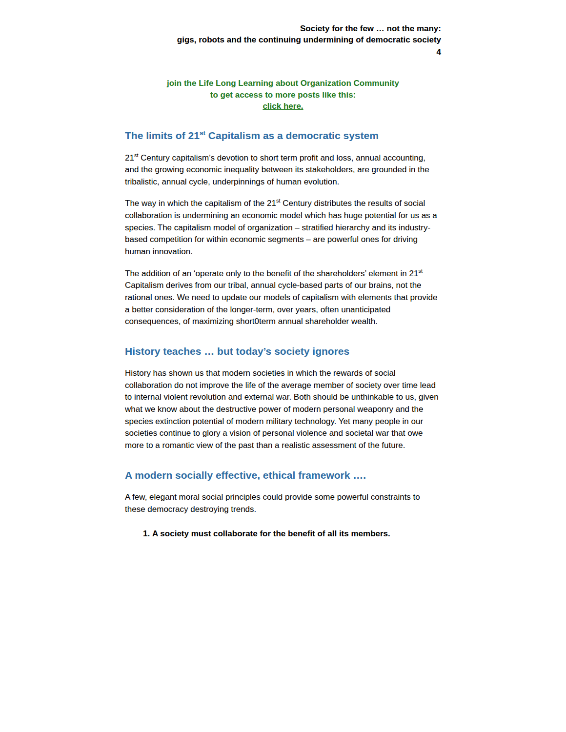Society for the few … not the many:
gigs, robots and the continuing undermining of democratic society 4
join the Life Long Learning about Organization Community
to get access to more posts like this:
click here.
The limits of 21st Capitalism as a democratic system
21st Century capitalism’s devotion to short term profit and loss, annual accounting, and the growing economic inequality between its stakeholders, are grounded in the tribalistic, annual cycle, underpinnings of human evolution.
The way in which the capitalism of the 21st Century distributes the results of social collaboration is undermining an economic model which has huge potential for us as a species. The capitalism model of organization – stratified hierarchy and its industry-based competition for within economic segments – are powerful ones for driving human innovation.
The addition of an ‘operate only to the benefit of the shareholders’ element in 21st Capitalism derives from our tribal, annual cycle-based parts of our brains, not the rational ones. We need to update our models of capitalism with elements that provide a better consideration of the longer-term, over years, often unanticipated consequences, of maximizing short0term annual shareholder wealth.
History teaches … but today’s society ignores
History has shown us that modern societies in which the rewards of social collaboration do not improve the life of the average member of society over time lead to internal violent revolution and external war. Both should be unthinkable to us, given what we know about the destructive power of modern personal weaponry and the species extinction potential of modern military technology. Yet many people in our societies continue to glory a vision of personal violence and societal war that owe more to a romantic view of the past than a realistic assessment of the future.
A modern socially effective, ethical framework ….
A few, elegant moral social principles could provide some powerful constraints to these democracy destroying trends.
A society must collaborate for the benefit of all its members.